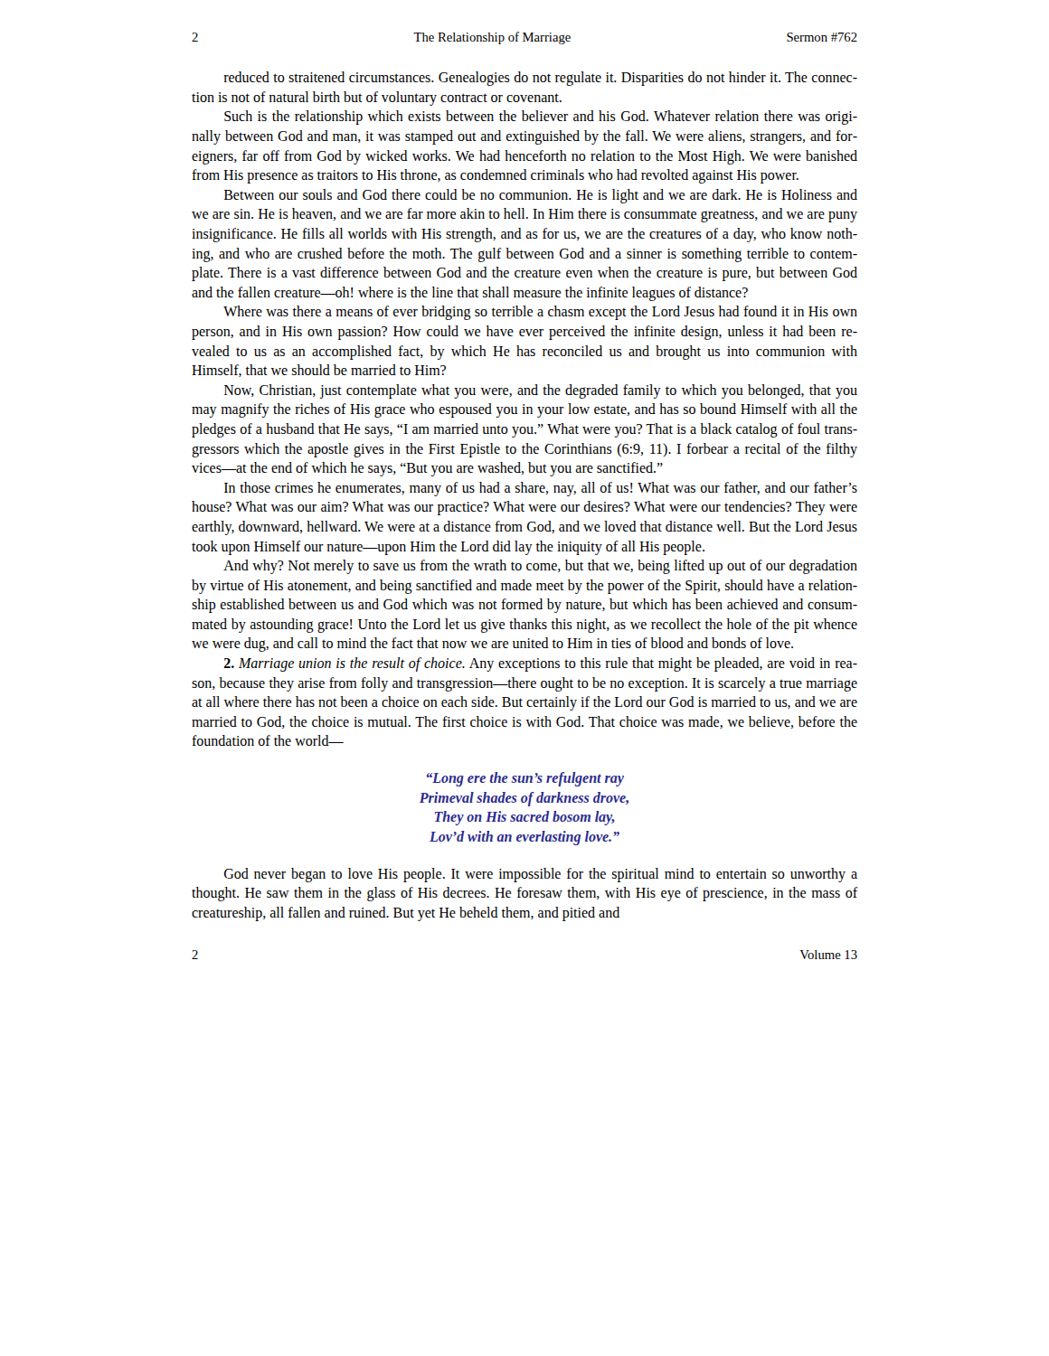2 The Relationship of Marriage Sermon #762
reduced to straitened circumstances. Genealogies do not regulate it. Disparities do not hinder it. The connection is not of natural birth but of voluntary contract or covenant.
Such is the relationship which exists between the believer and his God. Whatever relation there was originally between God and man, it was stamped out and extinguished by the fall. We were aliens, strangers, and foreigners, far off from God by wicked works. We had henceforth no relation to the Most High. We were banished from His presence as traitors to His throne, as condemned criminals who had revolted against His power.
Between our souls and God there could be no communion. He is light and we are dark. He is Holiness and we are sin. He is heaven, and we are far more akin to hell. In Him there is consummate greatness, and we are puny insignificance. He fills all worlds with His strength, and as for us, we are the creatures of a day, who know nothing, and who are crushed before the moth. The gulf between God and a sinner is something terrible to contemplate. There is a vast difference between God and the creature even when the creature is pure, but between God and the fallen creature—oh! where is the line that shall measure the infinite leagues of distance?
Where was there a means of ever bridging so terrible a chasm except the Lord Jesus had found it in His own person, and in His own passion? How could we have ever perceived the infinite design, unless it had been revealed to us as an accomplished fact, by which He has reconciled us and brought us into communion with Himself, that we should be married to Him?
Now, Christian, just contemplate what you were, and the degraded family to which you belonged, that you may magnify the riches of His grace who espoused you in your low estate, and has so bound Himself with all the pledges of a husband that He says, “I am married unto you.” What were you? That is a black catalog of foul transgressors which the apostle gives in the First Epistle to the Corinthians (6:9, 11). I forbear a recital of the filthy vices—at the end of which he says, “But you are washed, but you are sanctified.”
In those crimes he enumerates, many of us had a share, nay, all of us! What was our father, and our father’s house? What was our aim? What was our practice? What were our desires? What were our tendencies? They were earthly, downward, hellward. We were at a distance from God, and we loved that distance well. But the Lord Jesus took upon Himself our nature—upon Him the Lord did lay the iniquity of all His people.
And why? Not merely to save us from the wrath to come, but that we, being lifted up out of our degradation by virtue of His atonement, and being sanctified and made meet by the power of the Spirit, should have a relationship established between us and God which was not formed by nature, but which has been achieved and consummated by astounding grace! Unto the Lord let us give thanks this night, as we recollect the hole of the pit whence we were dug, and call to mind the fact that now we are united to Him in ties of blood and bonds of love.
2. Marriage union is the result of choice. Any exceptions to this rule that might be pleaded, are void in reason, because they arise from folly and transgression—there ought to be no exception. It is scarcely a true marriage at all where there has not been a choice on each side. But certainly if the Lord our God is married to us, and we are married to God, the choice is mutual. The first choice is with God. That choice was made, we believe, before the foundation of the world—
“Long ere the sun’s refulgent ray
Primeval shades of darkness drove,
They on His sacred bosom lay,
Lov’d with an everlasting love.”
God never began to love His people. It were impossible for the spiritual mind to entertain so unworthy a thought. He saw them in the glass of His decrees. He foresaw them, with His eye of prescience, in the mass of creatureship, all fallen and ruined. But yet He beheld them, and pitied and
2 Volume 13